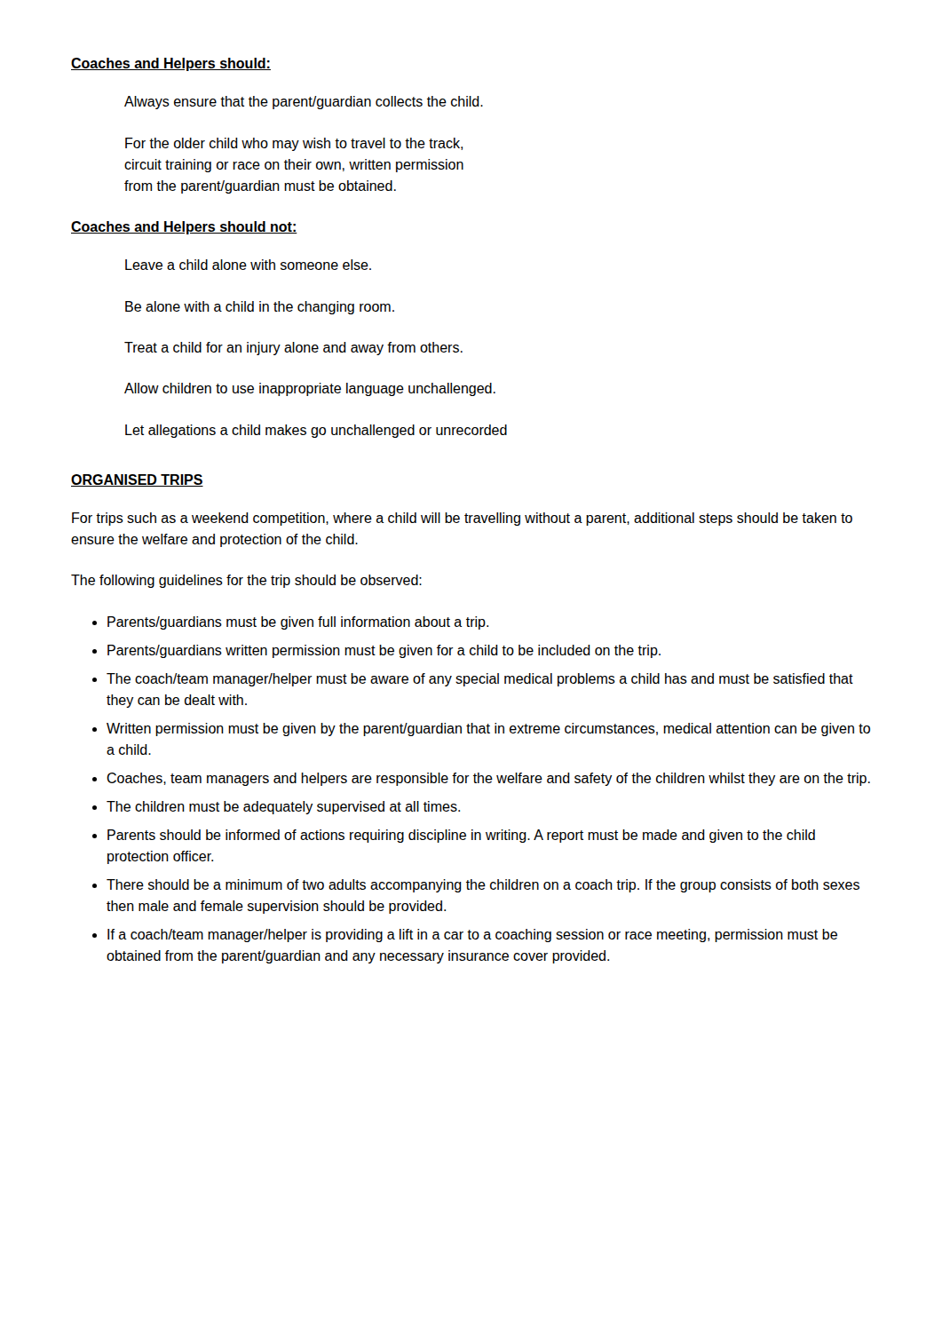Coaches and Helpers should:
Always ensure that the parent/guardian collects the child.
For the older child who may wish to travel to the track,
circuit training or race on their own, written permission
from the parent/guardian must be obtained.
Coaches and Helpers should not:
Leave a child alone with someone else.
Be alone with a child in the changing room.
Treat a child for an injury alone and away from others.
Allow children to use inappropriate language unchallenged.
Let allegations a child makes go unchallenged or unrecorded
ORGANISED TRIPS
For trips such as a weekend competition, where a child will be travelling without a parent, additional steps should be taken to ensure the welfare and protection of the child.
The following guidelines for the trip should be observed:
Parents/guardians must be given full information about a trip.
Parents/guardians written permission must be given for a child to be included on the trip.
The coach/team manager/helper must be aware of any special medical problems a child has and must be satisfied that they can be dealt with.
Written permission must be given by the parent/guardian that in extreme circumstances, medical attention can be given to a child.
Coaches, team managers and helpers are responsible for the welfare and safety of the children whilst they are on the trip.
The children must be adequately supervised at all times.
Parents should be informed of actions requiring discipline in writing. A report must be made and given to the child protection officer.
There should be a minimum of two adults accompanying the children on a coach trip. If the group consists of both sexes then male and female supervision should be provided.
If a coach/team manager/helper is providing a lift in a car to a coaching session or race meeting, permission must be obtained from the parent/guardian and any necessary insurance cover provided.